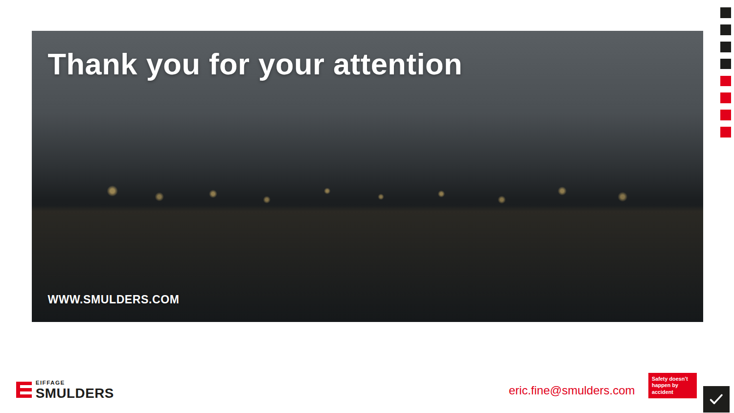Thank you for your attention
WWW.SMULDERS.COM
EIFFAGE SMULDERS
eric.fine@smulders.com
Safety doesn’t happen by accident